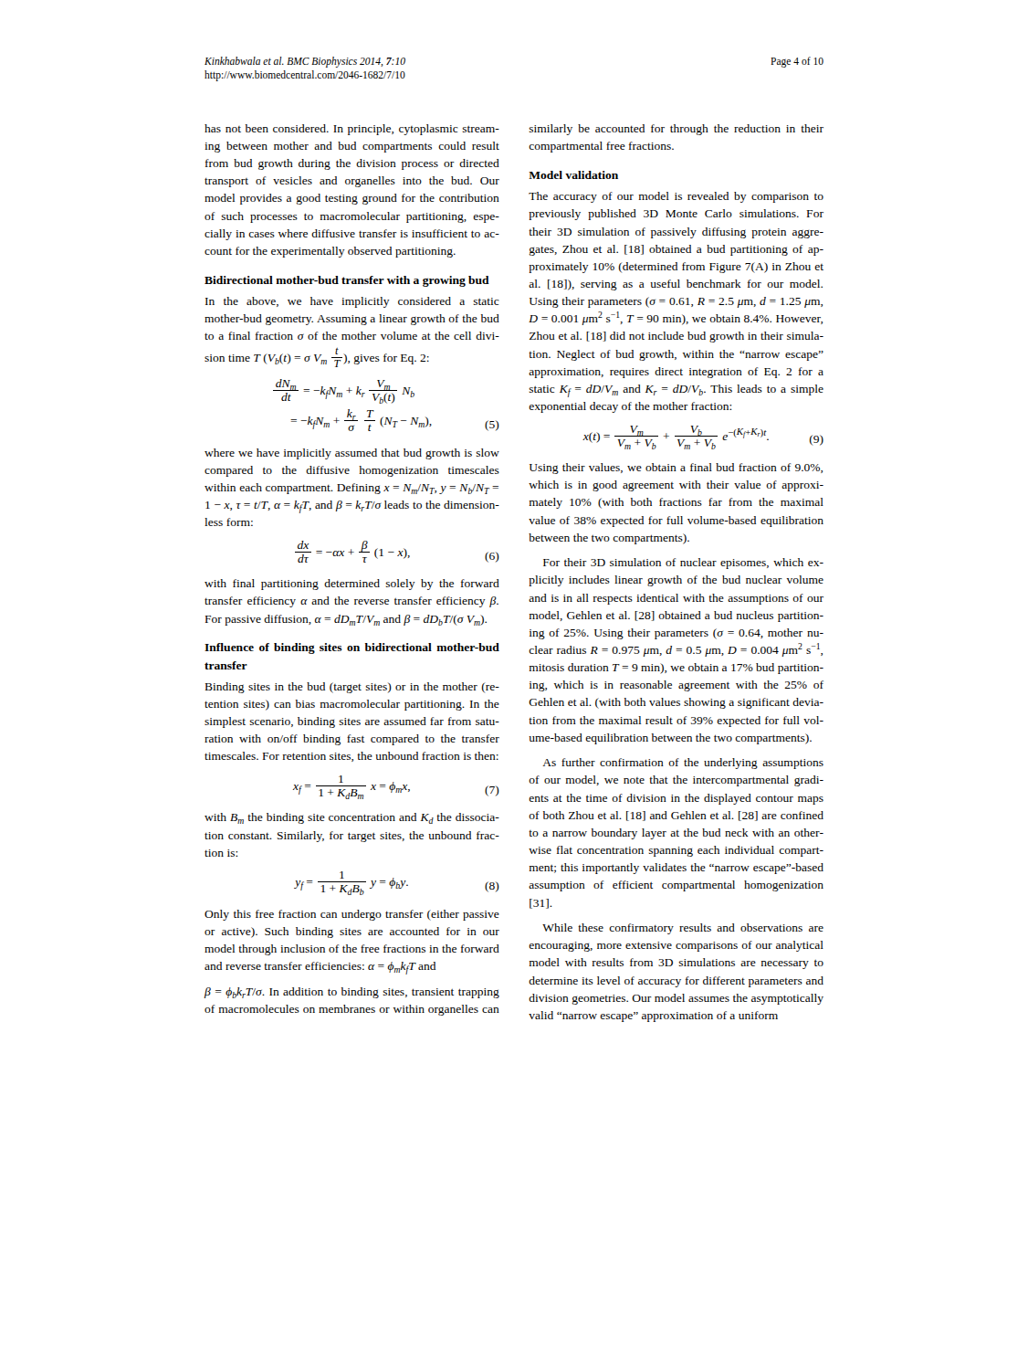Kinkhabwala et al. BMC Biophysics 2014, 7:10
http://www.biomedcentral.com/2046-1682/7/10
Page 4 of 10
has not been considered. In principle, cytoplasmic streaming between mother and bud compartments could result from bud growth during the division process or directed transport of vesicles and organelles into the bud. Our model provides a good testing ground for the contribution of such processes to macromolecular partitioning, especially in cases where diffusive transfer is insufficient to account for the experimentally observed partitioning.
Bidirectional mother-bud transfer with a growing bud
In the above, we have implicitly considered a static mother-bud geometry. Assuming a linear growth of the bud to a final fraction σ of the mother volume at the cell division time T (Vb(t) = σ Vm tT), gives for Eq. 2:
dNm dt = −kfNm + kr Vm Vb(t) Nb = −kfNm + kr σ Tt (NT − Nm), (5)
where we have implicitly assumed that bud growth is slow compared to the diffusive homogenization timescales within each compartment. Defining x = Nm/NT, y = Nb/NT = 1 − x, τ = t/T, α = kfT, and β = krT/σ leads to the dimensionless form:
dx dτ = −αx + βτ (1 − x), (6)
with final partitioning determined solely by the forward transfer efficiency α and the reverse transfer efficiency β. For passive diffusion, α = dDmT/Vm and β = dDbT/(σ Vm).
Influence of binding sites on bidirectional mother-bud transfer
Binding sites in the bud (target sites) or in the mother (retention sites) can bias macromolecular partitioning. In the simplest scenario, binding sites are assumed far from saturation with on/off binding fast compared to the transfer timescales. For retention sites, the unbound fraction is then:
xf = 11 + KdBm x = ϕmx, (7)
with Bm the binding site concentration and Kd the dissociation constant. Similarly, for target sites, the unbound fraction is:
yf = 11 + KdBb y = ϕby. (8)
Only this free fraction can undergo transfer (either passive or active). Such binding sites are accounted for in our model through inclusion of the free fractions in the forward and reverse transfer efficiencies: α = ϕmkfT and
β = ϕbkrT/σ. In addition to binding sites, transient trapping of macromolecules on membranes or within organelles can similarly be accounted for through the reduction in their compartmental free fractions.
Model validation
The accuracy of our model is revealed by comparison to previously published 3D Monte Carlo simulations. For their 3D simulation of passively diffusing protein aggregates, Zhou et al. [18] obtained a bud partitioning of approximately 10% (determined from Figure 7(A) in Zhou et al. [18]), serving as a useful benchmark for our model. Using their parameters (σ = 0.61, R = 2.5 μm, d = 1.25 μm, D = 0.001 μm2 s−1, T = 90 min), we obtain 8.4%. However, Zhou et al. [18] did not include bud growth in their simulation. Neglect of bud growth, within the “narrow escape” approximation, requires direct integration of Eq. 2 for a static Kf = dD/Vm and Kr = dD/Vb. This leads to a simple exponential decay of the mother fraction:
x(t) = Vm Vm + Vb + Vb Vm + Vb e−(Kf+Kr)t. (9)
Using their values, we obtain a final bud fraction of 9.0%, which is in good agreement with their value of approximately 10% (with both fractions far from the maximal value of 38% expected for full volume-based equilibration between the two compartments).
For their 3D simulation of nuclear episomes, which explicitly includes linear growth of the bud nuclear volume and is in all respects identical with the assumptions of our model, Gehlen et al. [28] obtained a bud nucleus partitioning of 25%. Using their parameters (σ = 0.64, mother nuclear radius R = 0.975 μm, d = 0.5 μm, D = 0.004 μm2 s−1, mitosis duration T = 9 min), we obtain a 17% bud partitioning, which is in reasonable agreement with the 25% of Gehlen et al. (with both values showing a significant deviation from the maximal result of 39% expected for full volume-based equilibration between the two compartments).
As further confirmation of the underlying assumptions of our model, we note that the intercompartmental gradients at the time of division in the displayed contour maps of both Zhou et al. [18] and Gehlen et al. [28] are confined to a narrow boundary layer at the bud neck with an otherwise flat concentration spanning each individual compartment; this importantly validates the “narrow escape”-based assumption of efficient compartmental homogenization [31].
While these confirmatory results and observations are encouraging, more extensive comparisons of our analytical model with results from 3D simulations are necessary to determine its level of accuracy for different parameters and division geometries. Our model assumes the asymptotically valid “narrow escape” approximation of a uniform